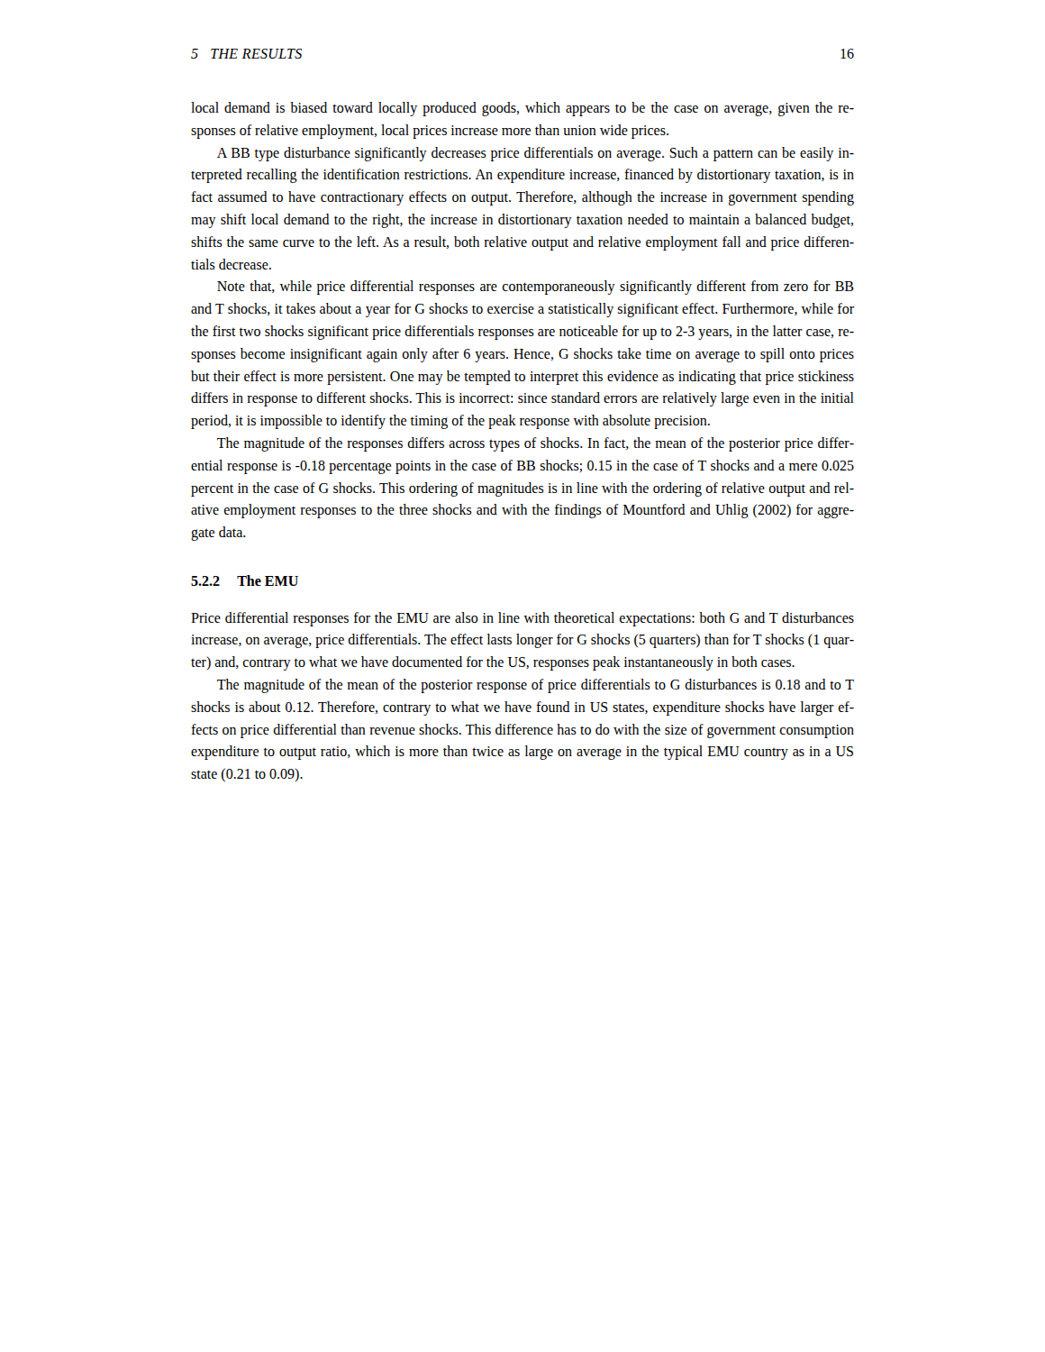5 THE RESULTS 16
local demand is biased toward locally produced goods, which appears to be the case on average, given the responses of relative employment, local prices increase more than union wide prices.
A BB type disturbance significantly decreases price differentials on average. Such a pattern can be easily interpreted recalling the identification restrictions. An expenditure increase, financed by distortionary taxation, is in fact assumed to have contractionary effects on output. Therefore, although the increase in government spending may shift local demand to the right, the increase in distortionary taxation needed to maintain a balanced budget, shifts the same curve to the left. As a result, both relative output and relative employment fall and price differentials decrease.
Note that, while price differential responses are contemporaneously significantly different from zero for BB and T shocks, it takes about a year for G shocks to exercise a statistically significant effect. Furthermore, while for the first two shocks significant price differentials responses are noticeable for up to 2-3 years, in the latter case, responses become insignificant again only after 6 years. Hence, G shocks take time on average to spill onto prices but their effect is more persistent. One may be tempted to interpret this evidence as indicating that price stickiness differs in response to different shocks. This is incorrect: since standard errors are relatively large even in the initial period, it is impossible to identify the timing of the peak response with absolute precision.
The magnitude of the responses differs across types of shocks. In fact, the mean of the posterior price differential response is -0.18 percentage points in the case of BB shocks; 0.15 in the case of T shocks and a mere 0.025 percent in the case of G shocks. This ordering of magnitudes is in line with the ordering of relative output and relative employment responses to the three shocks and with the findings of Mountford and Uhlig (2002) for aggregate data.
5.2.2 The EMU
Price differential responses for the EMU are also in line with theoretical expectations: both G and T disturbances increase, on average, price differentials. The effect lasts longer for G shocks (5 quarters) than for T shocks (1 quarter) and, contrary to what we have documented for the US, responses peak instantaneously in both cases.
The magnitude of the mean of the posterior response of price differentials to G disturbances is 0.18 and to T shocks is about 0.12. Therefore, contrary to what we have found in US states, expenditure shocks have larger effects on price differential than revenue shocks. This difference has to do with the size of government consumption expenditure to output ratio, which is more than twice as large on average in the typical EMU country as in a US state (0.21 to 0.09).